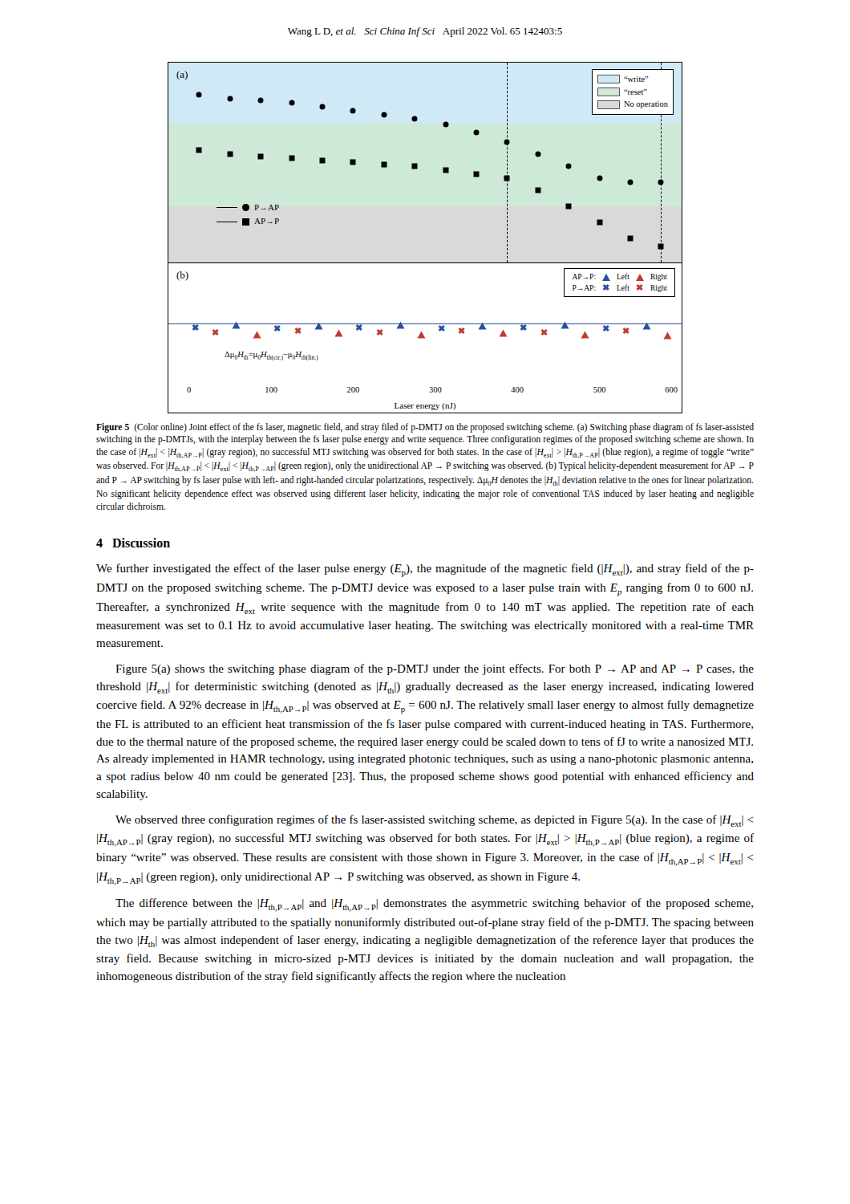Wang L D, et al. Sci China Inf Sci April 2022 Vol. 65 142403:5
(a)
“write”
“reset”
No operation
P→AP
AP→P
200
100
60
0
|μ0Hext| (mT)
(b)
| AP→P: | | Left | | Right |
| P→AP: | ✖ | Left | ✖ | Right |
20
0
−20
Δμ0H (mT)
Δμ0Hth=μ0Hth(cir.)−μ0Hth(lin.)
✖
✖
✖
✖
✖
✖
✖
✖
✖
✖
✖
✖
0 100 200 300 400 500 600
Laser energy (nJ)
Figure 5 (Color online) Joint effect of the fs laser, magnetic field, and stray filed of p-DMTJ on the proposed switching scheme. (a) Switching phase diagram of fs laser-assisted switching in the p-DMTJs, with the interplay between the fs laser pulse energy and write sequence. Three configuration regimes of the proposed switching scheme are shown. In the case of |Hext| < |Hth,AP→P| (gray region), no successful MTJ switching was observed for both states. In the case of |Hext| > |Hth,P→AP| (blue region), a regime of toggle “write” was observed. For |Hth,AP→P| < |Hext| < |Hth,P→AP| (green region), only the unidirectional AP → P switching was observed. (b) Typical helicity-dependent measurement for AP → P and P → AP switching by fs laser pulse with left- and right-handed circular polarizations, respectively. Δμ0H denotes the |Hth| deviation relative to the ones for linear polarization. No significant helicity dependence effect was observed using different laser helicity, indicating the major role of conventional TAS induced by laser heating and negligible circular dichroism.
4 Discussion
We further investigated the effect of the laser pulse energy (Ep), the magnitude of the magnetic field (|Hext|), and stray field of the p-DMTJ on the proposed switching scheme. The p-DMTJ device was exposed to a laser pulse train with Ep ranging from 0 to 600 nJ. Thereafter, a synchronized Hext write sequence with the magnitude from 0 to 140 mT was applied. The repetition rate of each measurement was set to 0.1 Hz to avoid accumulative laser heating. The switching was electrically monitored with a real-time TMR measurement.
Figure 5(a) shows the switching phase diagram of the p-DMTJ under the joint effects. For both P → AP and AP → P cases, the threshold |Hext| for deterministic switching (denoted as |Hth|) gradually decreased as the laser energy increased, indicating lowered coercive field. A 92% decrease in |Hth,AP→P| was observed at Ep = 600 nJ. The relatively small laser energy to almost fully demagnetize the FL is attributed to an efficient heat transmission of the fs laser pulse compared with current-induced heating in TAS. Furthermore, due to the thermal nature of the proposed scheme, the required laser energy could be scaled down to tens of fJ to write a nanosized MTJ. As already implemented in HAMR technology, using integrated photonic techniques, such as using a nano-photonic plasmonic antenna, a spot radius below 40 nm could be generated [23]. Thus, the proposed scheme shows good potential with enhanced efficiency and scalability.
We observed three configuration regimes of the fs laser-assisted switching scheme, as depicted in Figure 5(a). In the case of |Hext| < |Hth,AP→P| (gray region), no successful MTJ switching was observed for both states. For |Hext| > |Hth,P→AP| (blue region), a regime of binary “write” was observed. These results are consistent with those shown in Figure 3. Moreover, in the case of |Hth,AP→P| < |Hext| < |Hth,P→AP| (green region), only unidirectional AP → P switching was observed, as shown in Figure 4.
The difference between the |Hth,P→AP| and |Hth,AP→P| demonstrates the asymmetric switching behavior of the proposed scheme, which may be partially attributed to the spatially nonuniformly distributed out-of-plane stray field of the p-DMTJ. The spacing between the two |Hth| was almost independent of laser energy, indicating a negligible demagnetization of the reference layer that produces the stray field. Because switching in micro-sized p-MTJ devices is initiated by the domain nucleation and wall propagation, the inhomogeneous distribution of the stray field significantly affects the region where the nucleation